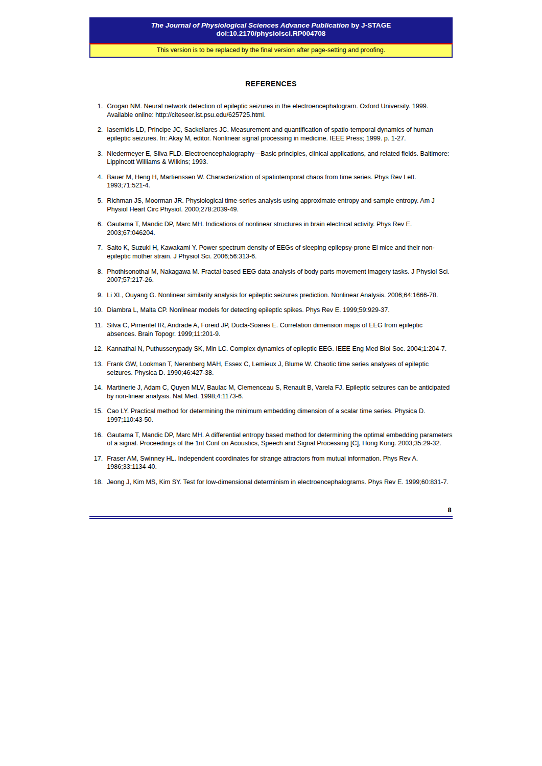The Journal of Physiological Sciences Advance Publication by J-STAGE
doi:10.2170/physiolsci.RP004708
This version is to be replaced by the final version after page-setting and proofing.
REFERENCES
Grogan NM. Neural network detection of epileptic seizures in the electroencephalogram. Oxford University. 1999. Available online: http://citeseer.ist.psu.edu/625725.html.
Iasemidis LD, Principe JC, Sackellares JC. Measurement and quantification of spatio-temporal dynamics of human epileptic seizures. In: Akay M, editor. Nonlinear signal processing in medicine. IEEE Press; 1999. p. 1-27.
Niedermeyer E, Silva FLD. Electroencephalography—Basic principles, clinical applications, and related fields. Baltimore: Lippincott Williams & Wilkins; 1993.
Bauer M, Heng H, Martienssen W. Characterization of spatiotemporal chaos from time series. Phys Rev Lett. 1993;71:521-4.
Richman JS, Moorman JR. Physiological time-series analysis using approximate entropy and sample entropy. Am J Physiol Heart Circ Physiol. 2000;278:2039-49.
Gautama T, Mandic DP, Marc MH. Indications of nonlinear structures in brain electrical activity. Phys Rev E. 2003;67:046204.
Saito K, Suzuki H, Kawakami Y. Power spectrum density of EEGs of sleeping epilepsy-prone El mice and their non-epileptic mother strain. J Physiol Sci. 2006;56:313-6.
Phothisonothai M, Nakagawa M. Fractal-based EEG data analysis of body parts movement imagery tasks. J Physiol Sci. 2007;57:217-26.
Li XL, Ouyang G. Nonlinear similarity analysis for epileptic seizures prediction. Nonlinear Analysis. 2006;64:1666-78.
Diambra L, Malta CP. Nonlinear models for detecting epileptic spikes. Phys Rev E. 1999;59:929-37.
Silva C, Pimentel IR, Andrade A, Foreid JP, Ducla-Soares E. Correlation dimension maps of EEG from epileptic absences. Brain Topogr. 1999;11:201-9.
Kannathal N, Puthusserypady SK, Min LC. Complex dynamics of epileptic EEG. IEEE Eng Med Biol Soc. 2004;1:204-7.
Frank GW, Lookman T, Nerenberg MAH, Essex C, Lemieux J, Blume W. Chaotic time series analyses of epileptic seizures. Physica D. 1990;46:427-38.
Martinerie J, Adam C, Quyen MLV, Baulac M, Clemenceau S, Renault B, Varela FJ. Epileptic seizures can be anticipated by non-linear analysis. Nat Med. 1998;4:1173-6.
Cao LY. Practical method for determining the minimum embedding dimension of a scalar time series. Physica D. 1997;110:43-50.
Gautama T, Mandic DP, Marc MH. A differential entropy based method for determining the optimal embedding parameters of a signal. Proceedings of the 1nt Conf on Acoustics, Speech and Signal Processing [C], Hong Kong. 2003;35:29-32.
Fraser AM, Swinney HL. Independent coordinates for strange attractors from mutual information. Phys Rev A. 1986;33:1134-40.
Jeong J, Kim MS, Kim SY. Test for low-dimensional determinism in electroencephalograms. Phys Rev E. 1999;60:831-7.
8